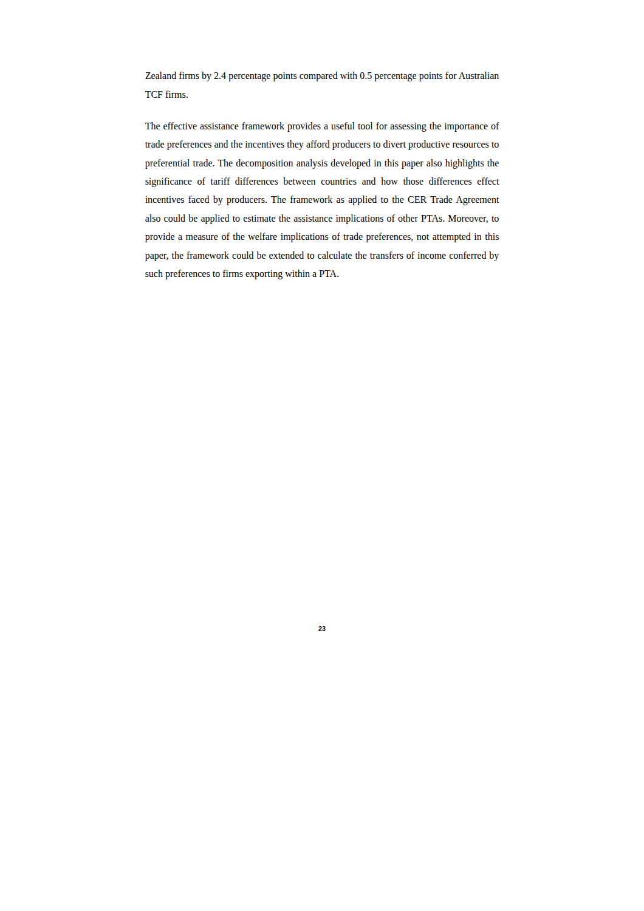Zealand firms by 2.4 percentage points compared with 0.5 percentage points for Australian TCF firms.
The effective assistance framework provides a useful tool for assessing the importance of trade preferences and the incentives they afford producers to divert productive resources to preferential trade. The decomposition analysis developed in this paper also highlights the significance of tariff differences between countries and how those differences effect incentives faced by producers. The framework as applied to the CER Trade Agreement also could be applied to estimate the assistance implications of other PTAs. Moreover, to provide a measure of the welfare implications of trade preferences, not attempted in this paper, the framework could be extended to calculate the transfers of income conferred by such preferences to firms exporting within a PTA.
23